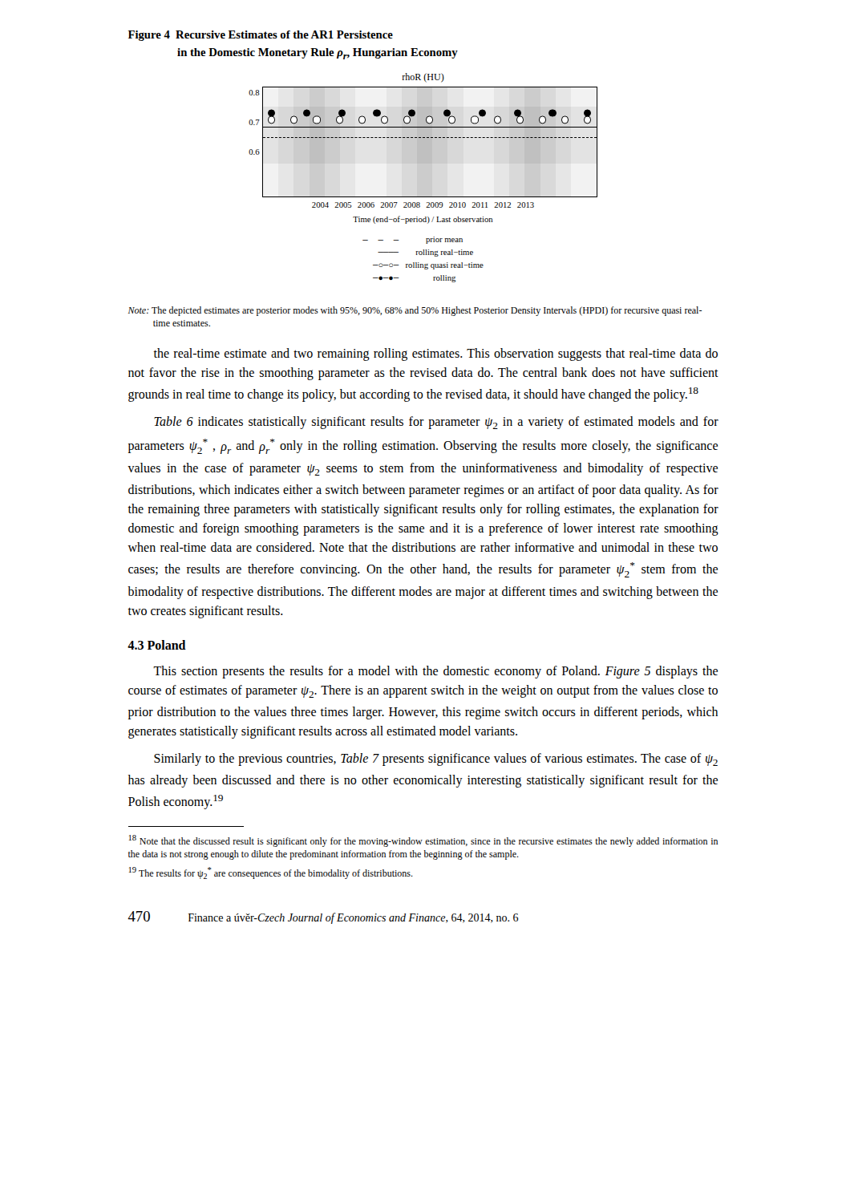Figure 4 Recursive Estimates of the AR1 Persistence in the Domestic Monetary Rule ρr, Hungarian Economy
rhoR (HU)
0.8
0.7
0.6
20042005200620072008 20092010201120122013
Time (end−of−period) / Last observation
| — — — | prior mean |
| ──── | rolling real−time |
| ─○─○─ | rolling quasi real−time |
| ─●─●─ | rolling |
Note: The depicted estimates are posterior modes with 95%, 90%, 68% and 50% Highest Posterior Density Intervals (HPDI) for recursive quasi real-time estimates.
the real-time estimate and two remaining rolling estimates. This observation suggests that real-time data do not favor the rise in the smoothing parameter as the revised data do. The central bank does not have sufficient grounds in real time to change its policy, but according to the revised data, it should have changed the policy.18
Table 6 indicates statistically significant results for parameter ψ2 in a variety of estimated models and for parameters ψ2* , ρr and ρr* only in the rolling estimation. Observing the results more closely, the significance values in the case of parameter ψ2 seems to stem from the uninformativeness and bimodality of respective distributions, which indicates either a switch between parameter regimes or an artifact of poor data quality. As for the remaining three parameters with statistically significant results only for rolling estimates, the explanation for domestic and foreign smoothing parameters is the same and it is a preference of lower interest rate smoothing when real-time data are considered. Note that the distributions are rather informative and unimodal in these two cases; the results are therefore convincing. On the other hand, the results for parameter ψ2* stem from the bimodality of respective distributions. The different modes are major at different times and switching between the two creates significant results.
4.3 Poland
This section presents the results for a model with the domestic economy of Poland. Figure 5 displays the course of estimates of parameter ψ2. There is an apparent switch in the weight on output from the values close to prior distribution to the values three times larger. However, this regime switch occurs in different periods, which generates statistically significant results across all estimated model variants.
Similarly to the previous countries, Table 7 presents significance values of various estimates. The case of ψ2 has already been discussed and there is no other economically interesting statistically significant result for the Polish economy.19
18 Note that the discussed result is significant only for the moving-window estimation, since in the recursive estimates the newly added information in the data is not strong enough to dilute the predominant information from the beginning of the sample.
19 The results for ψ2* are consequences of the bimodality of distributions.
470
Finance a úvěr-Czech Journal of Economics and Finance, 64, 2014, no. 6